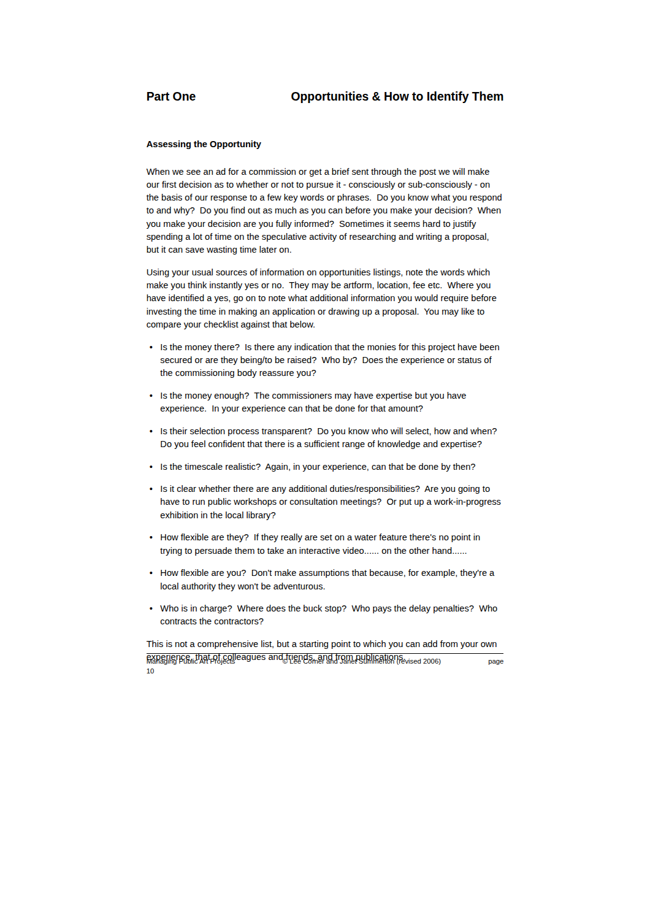Part One Opportunities & How to Identify Them
Assessing the Opportunity
When we see an ad for a commission or get a brief sent through the post we will make our first decision as to whether or not to pursue it - consciously or sub-consciously - on the basis of our response to a few key words or phrases. Do you know what you respond to and why? Do you find out as much as you can before you make your decision? When you make your decision are you fully informed? Sometimes it seems hard to justify spending a lot of time on the speculative activity of researching and writing a proposal, but it can save wasting time later on.
Using your usual sources of information on opportunities listings, note the words which make you think instantly yes or no. They may be artform, location, fee etc. Where you have identified a yes, go on to note what additional information you would require before investing the time in making an application or drawing up a proposal. You may like to compare your checklist against that below.
Is the money there? Is there any indication that the monies for this project have been secured or are they being/to be raised? Who by? Does the experience or status of the commissioning body reassure you?
Is the money enough? The commissioners may have expertise but you have experience. In your experience can that be done for that amount?
Is their selection process transparent? Do you know who will select, how and when? Do you feel confident that there is a sufficient range of knowledge and expertise?
Is the timescale realistic? Again, in your experience, can that be done by then?
Is it clear whether there are any additional duties/responsibilities? Are you going to have to run public workshops or consultation meetings? Or put up a work-in-progress exhibition in the local library?
How flexible are they? If they really are set on a water feature there's no point in trying to persuade them to take an interactive video...... on the other hand......
How flexible are you? Don't make assumptions that because, for example, they're a local authority they won't be adventurous.
Who is in charge? Where does the buck stop? Who pays the delay penalties? Who contracts the contractors?
This is not a comprehensive list, but a starting point to which you can add from your own experience, that of colleagues and friends, and from publications.
Managing Public Art Projects © Lee Corner and Janet Summerton (revised 2006) page
10